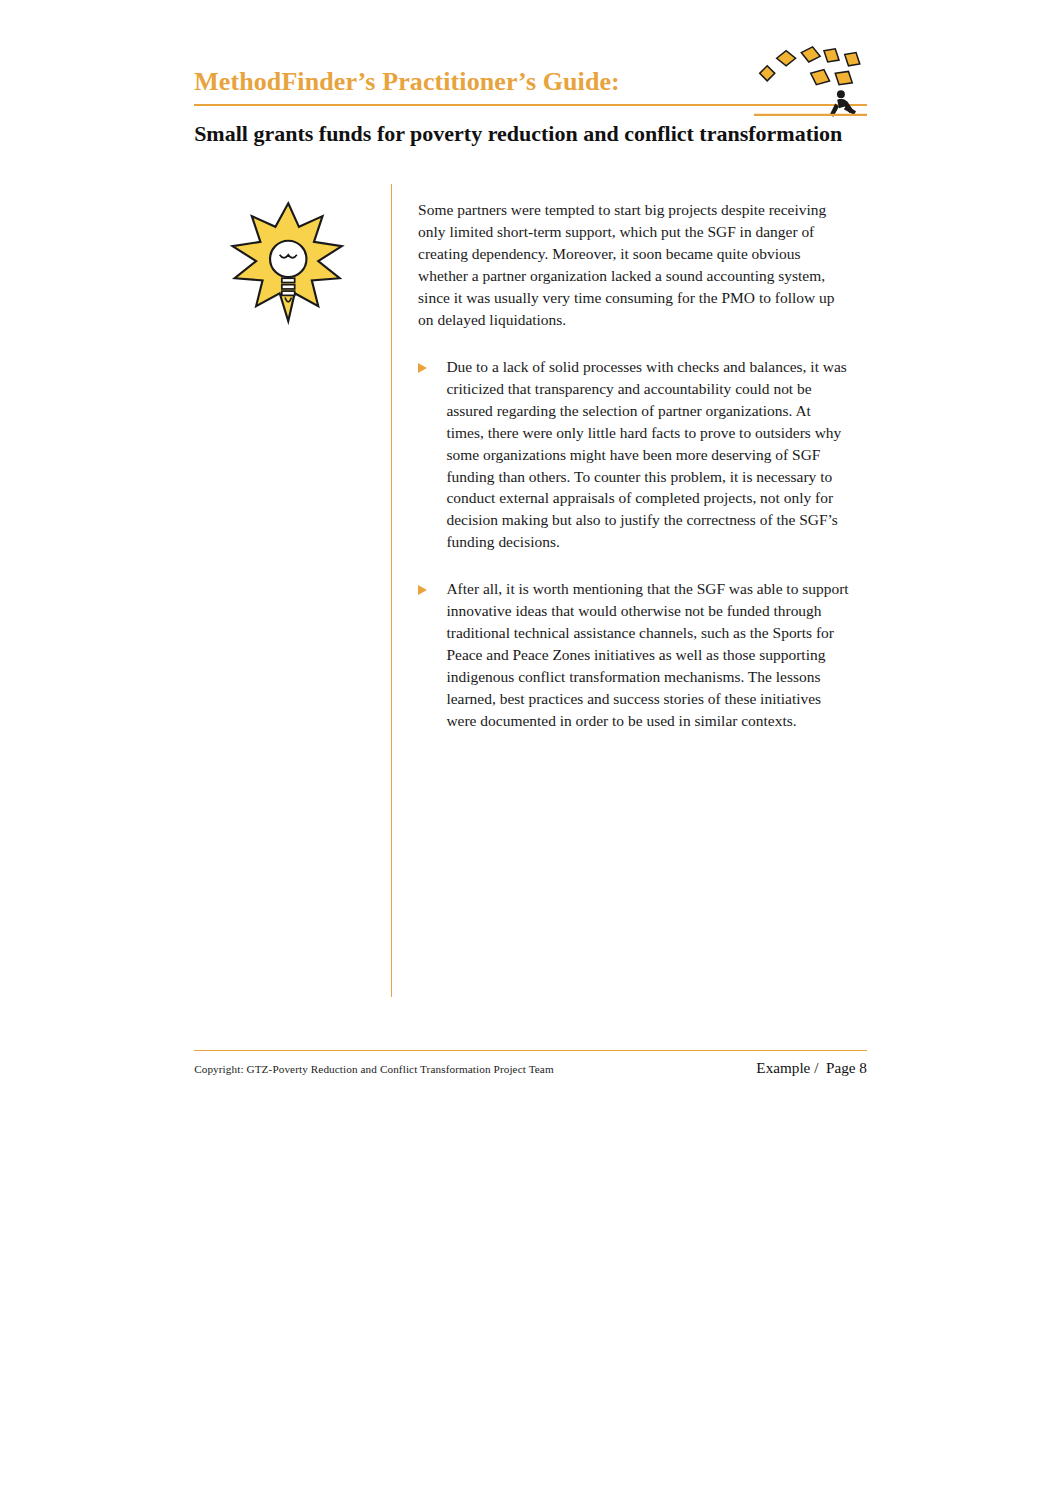MethodFinder’s Practitioner’s Guide:
Small grants funds for poverty reduction and conflict transformation
Some partners were tempted to start big projects despite receiving only limited short-term support, which put the SGF in danger of creating dependency. Moreover, it soon became quite obvious whether a partner organization lacked a sound accounting system, since it was usually very time consuming for the PMO to follow up on delayed liquidations.
Due to a lack of solid processes with checks and balances, it was criticized that transparency and accountability could not be assured regarding the selection of partner organizations. At times, there were only little hard facts to prove to outsiders why some organizations might have been more deserving of SGF funding than others. To counter this problem, it is necessary to conduct external appraisals of completed projects, not only for decision making but also to justify the correctness of the SGF’s funding decisions.
After all, it is worth mentioning that the SGF was able to support innovative ideas that would otherwise not be funded through traditional technical assistance channels, such as the Sports for Peace and Peace Zones initiatives as well as those supporting indigenous conflict transformation mechanisms. The lessons learned, best practices and success stories of these initiatives were documented in order to be used in similar contexts.
Copyright: GTZ-Poverty Reduction and Conflict Transformation Project Team Example / Page 8